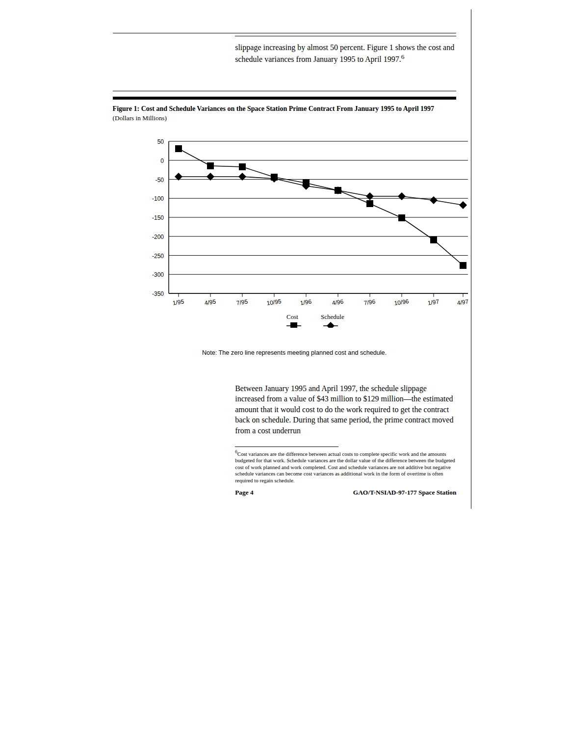slippage increasing by almost 50 percent. Figure 1 shows the cost and schedule variances from January 1995 to April 1997.6
Figure 1: Cost and Schedule Variances on the Space Station Prime Contract From January 1995 to April 1997
(Dollars in Millions)
50 0 -50 -100 -150 -200 -250 -300 -350 1/95 4/95 7/95 10/95 1/96 4/96 7/96 10/96 1/97 4/97 Cost Schedule
Note: The zero line represents meeting planned cost and schedule.
Between January 1995 and April 1997, the schedule slippage increased from a value of $43 million to $129 million—the estimated amount that it would cost to do the work required to get the contract back on schedule. During that same period, the prime contract moved from a cost underrun
6Cost variances are the difference between actual costs to complete specific work and the amounts budgeted for that work. Schedule variances are the dollar value of the difference between the budgeted cost of work planned and work completed. Cost and schedule variances are not additive but negative schedule variances can become cost variances as additional work in the form of overtime is often required to regain schedule.
Page 4
GAO/T-NSIAD-97-177 Space Station